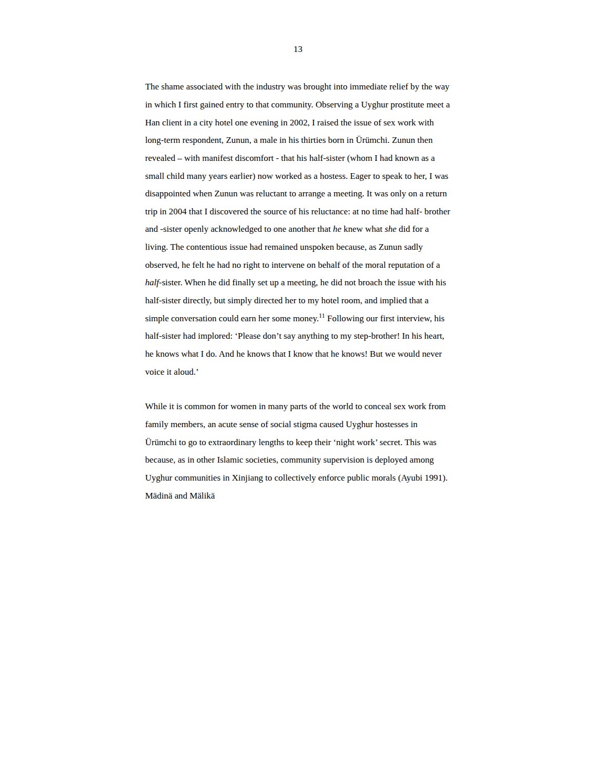13
The shame associated with the industry was brought into immediate relief by the way in which I first gained entry to that community. Observing a Uyghur prostitute meet a Han client in a city hotel one evening in 2002, I raised the issue of sex work with long-term respondent, Zunun, a male in his thirties born in Ürümchi. Zunun then revealed – with manifest discomfort - that his half-sister (whom I had known as a small child many years earlier) now worked as a hostess. Eager to speak to her, I was disappointed when Zunun was reluctant to arrange a meeting. It was only on a return trip in 2004 that I discovered the source of his reluctance: at no time had half- brother and -sister openly acknowledged to one another that he knew what she did for a living. The contentious issue had remained unspoken because, as Zunun sadly observed, he felt he had no right to intervene on behalf of the moral reputation of a half-sister. When he did finally set up a meeting, he did not broach the issue with his half-sister directly, but simply directed her to my hotel room, and implied that a simple conversation could earn her some money.11 Following our first interview, his half-sister had implored: ‘Please don’t say anything to my step-brother! In his heart, he knows what I do. And he knows that I know that he knows! But we would never voice it aloud.’
While it is common for women in many parts of the world to conceal sex work from family members, an acute sense of social stigma caused Uyghur hostesses in Ürümchi to go to extraordinary lengths to keep their ‘night work’ secret. This was because, as in other Islamic societies, community supervision is deployed among Uyghur communities in Xinjiang to collectively enforce public morals (Ayubi 1991). Mädinä and Mälikä